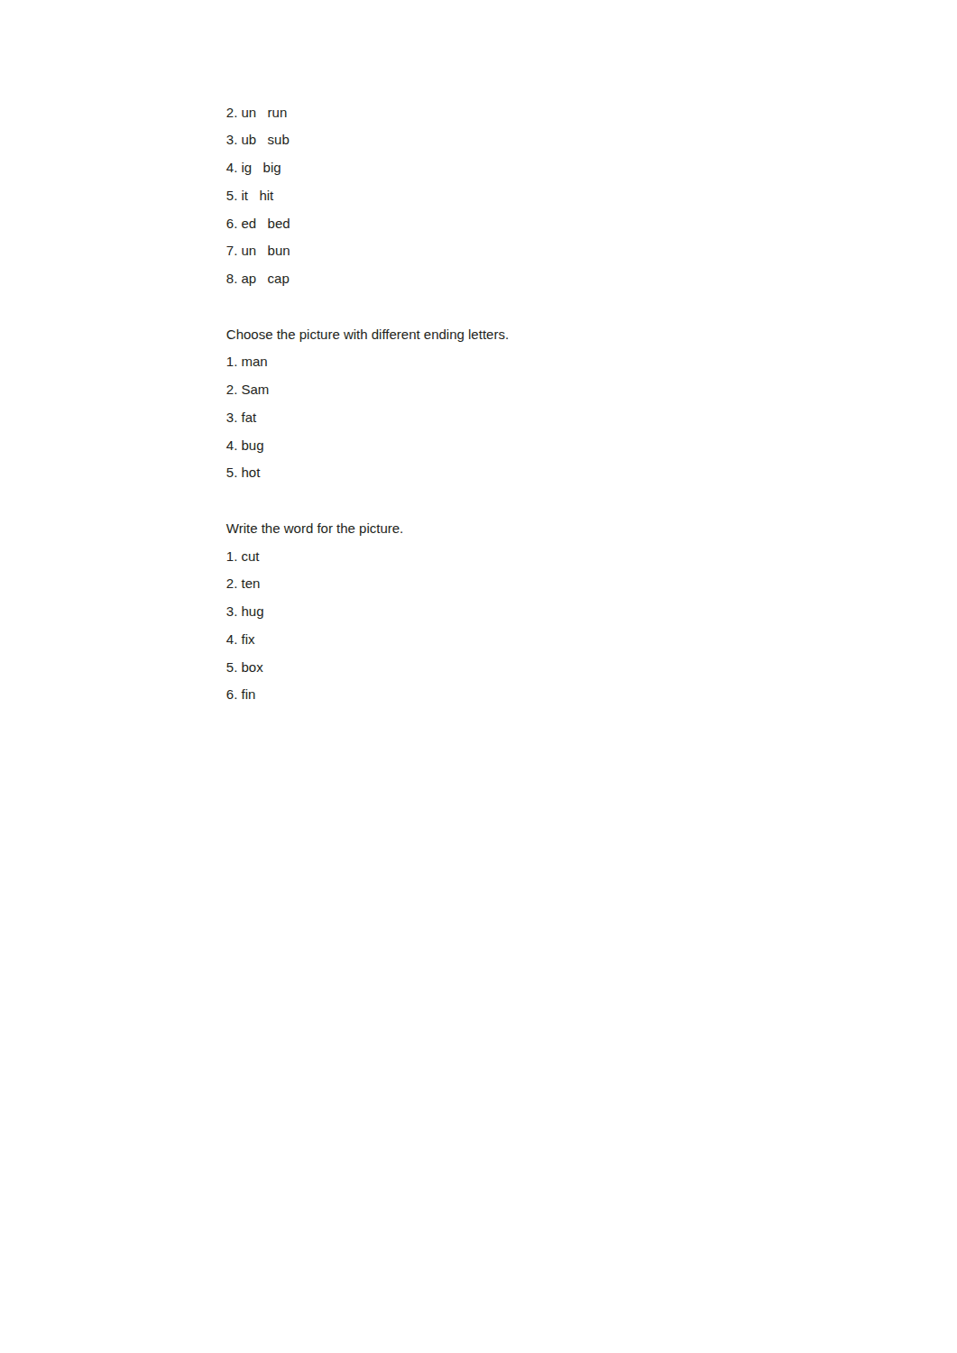2. un run
3. ub sub
4. ig big
5. it hit
6. ed bed
7. un bun
8. ap cap
Choose the picture with different ending letters.
1. man
2. Sam
3. fat
4. bug
5. hot
Write the word for the picture.
1. cut
2. ten
3. hug
4. fix
5. box
6. fin